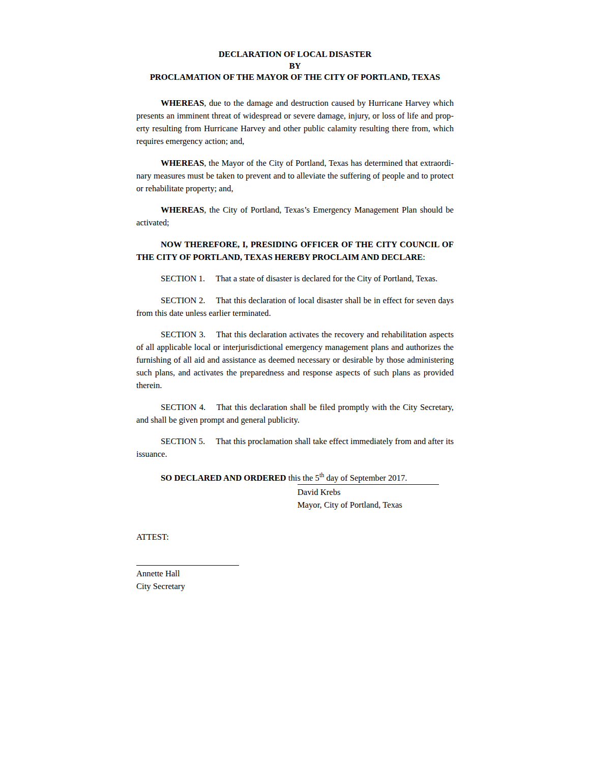Declaration of Local Disaster by Proclamation of the Mayor of the City of Portland, Texas
WHEREAS, due to the damage and destruction caused by Hurricane Harvey which presents an imminent threat of widespread or severe damage, injury, or loss of life and property resulting from Hurricane Harvey and other public calamity resulting there from, which requires emergency action; and,
WHEREAS, the Mayor of the City of Portland, Texas has determined that extraordinary measures must be taken to prevent and to alleviate the suffering of people and to protect or rehabilitate property; and,
WHEREAS, the City of Portland, Texas’s Emergency Management Plan should be activated;
NOW THEREFORE, I, PRESIDING OFFICER OF THE CITY COUNCIL OF THE CITY OF PORTLAND, TEXAS HEREBY PROCLAIM AND DECLARE:
SECTION 1. That a state of disaster is declared for the City of Portland, Texas.
SECTION 2. That this declaration of local disaster shall be in effect for seven days from this date unless earlier terminated.
SECTION 3. That this declaration activates the recovery and rehabilitation aspects of all applicable local or interjurisdictional emergency management plans and authorizes the furnishing of all aid and assistance as deemed necessary or desirable by those administering such plans, and activates the preparedness and response aspects of such plans as provided therein.
SECTION 4. That this declaration shall be filed promptly with the City Secretary, and shall be given prompt and general publicity.
SECTION 5. That this proclamation shall take effect immediately from and after its issuance.
SO DECLARED AND ORDERED this the 5th day of September 2017.
David Krebs
Mayor, City of Portland, Texas
ATTEST:
Annette Hall
City Secretary